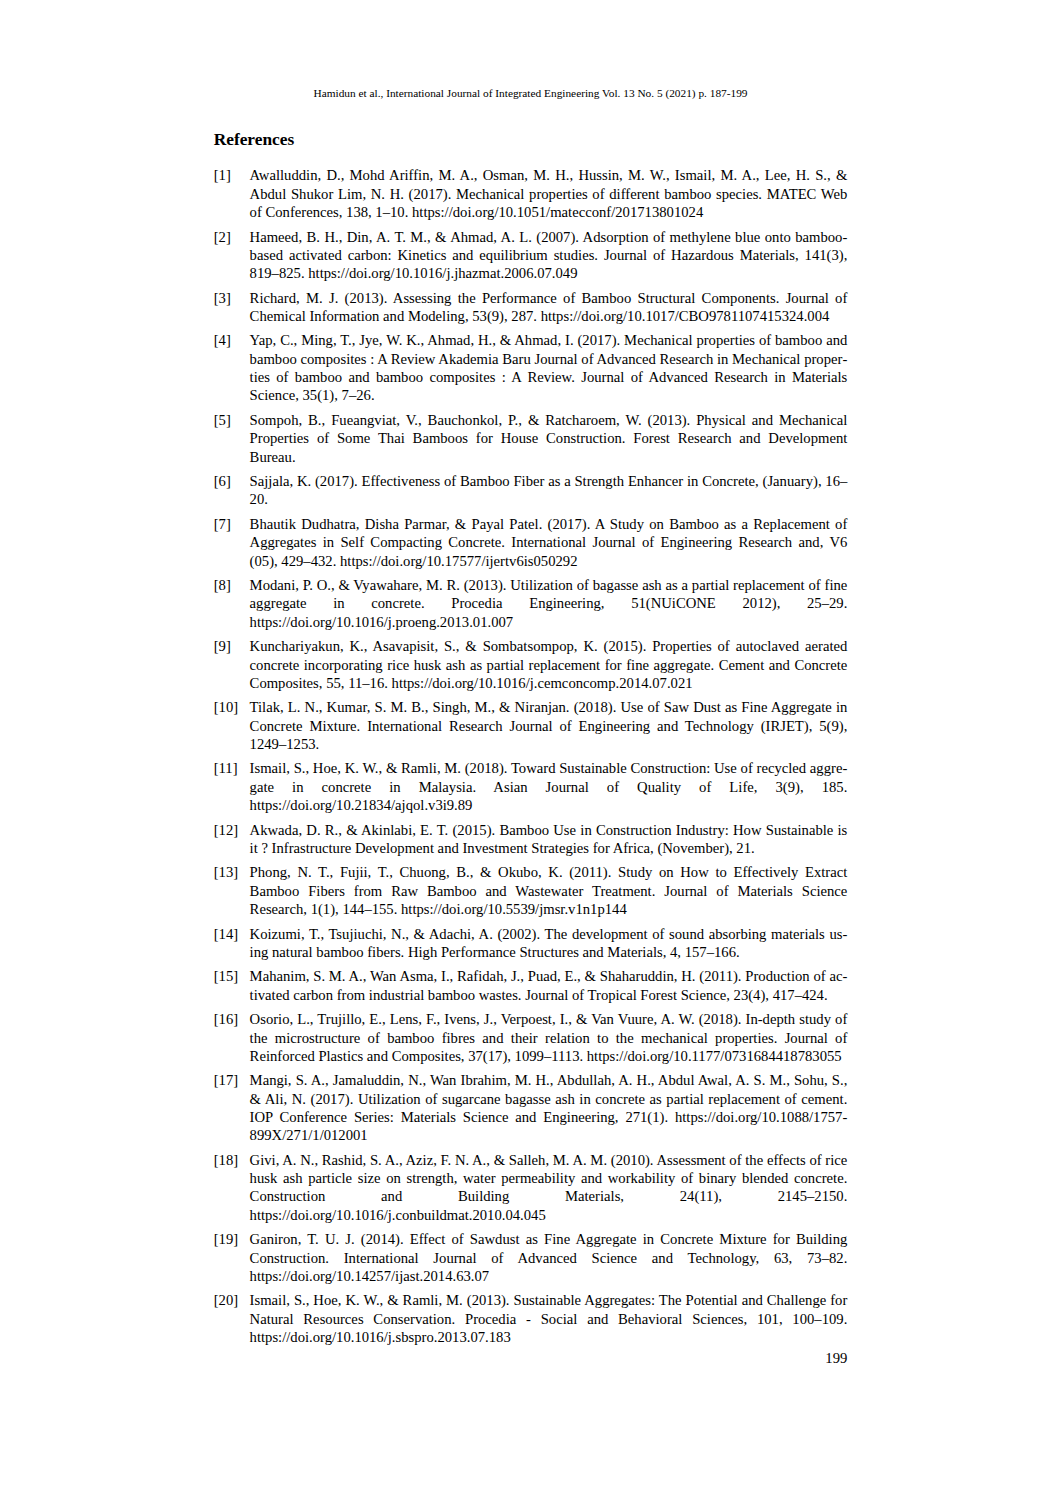Hamidun et al., International Journal of Integrated Engineering Vol. 13 No. 5 (2021) p. 187-199
References
[1] Awalluddin, D., Mohd Ariffin, M. A., Osman, M. H., Hussin, M. W., Ismail, M. A., Lee, H. S., & Abdul Shukor Lim, N. H. (2017). Mechanical properties of different bamboo species. MATEC Web of Conferences, 138, 1–10. https://doi.org/10.1051/matecconf/201713801024
[2] Hameed, B. H., Din, A. T. M., & Ahmad, A. L. (2007). Adsorption of methylene blue onto bamboo-based activated carbon: Kinetics and equilibrium studies. Journal of Hazardous Materials, 141(3), 819–825. https://doi.org/10.1016/j.jhazmat.2006.07.049
[3] Richard, M. J. (2013). Assessing the Performance of Bamboo Structural Components. Journal of Chemical Information and Modeling, 53(9), 287. https://doi.org/10.1017/CBO9781107415324.004
[4] Yap, C., Ming, T., Jye, W. K., Ahmad, H., & Ahmad, I. (2017). Mechanical properties of bamboo and bamboo composites : A Review Akademia Baru Journal of Advanced Research in Mechanical properties of bamboo and bamboo composites : A Review. Journal of Advanced Research in Materials Science, 35(1), 7–26.
[5] Sompoh, B., Fueangviat, V., Bauchonkol, P., & Ratcharoem, W. (2013). Physical and Mechanical Properties of Some Thai Bamboos for House Construction. Forest Research and Development Bureau.
[6] Sajjala, K. (2017). Effectiveness of Bamboo Fiber as a Strength Enhancer in Concrete, (January), 16–20.
[7] Bhautik Dudhatra, Disha Parmar, & Payal Patel. (2017). A Study on Bamboo as a Replacement of Aggregates in Self Compacting Concrete. International Journal of Engineering Research and, V6 (05), 429–432. https://doi.org/10.17577/ijertv6is050292
[8] Modani, P. O., & Vyawahare, M. R. (2013). Utilization of bagasse ash as a partial replacement of fine aggregate in concrete. Procedia Engineering, 51(NUiCONE 2012), 25–29. https://doi.org/10.1016/j.proeng.2013.01.007
[9] Kunchariyakun, K., Asavapisit, S., & Sombatsompop, K. (2015). Properties of autoclaved aerated concrete incorporating rice husk ash as partial replacement for fine aggregate. Cement and Concrete Composites, 55, 11–16. https://doi.org/10.1016/j.cemconcomp.2014.07.021
[10] Tilak, L. N., Kumar, S. M. B., Singh, M., & Niranjan. (2018). Use of Saw Dust as Fine Aggregate in Concrete Mixture. International Research Journal of Engineering and Technology (IRJET), 5(9), 1249–1253.
[11] Ismail, S., Hoe, K. W., & Ramli, M. (2018). Toward Sustainable Construction: Use of recycled aggregate in concrete in Malaysia. Asian Journal of Quality of Life, 3(9), 185. https://doi.org/10.21834/ajqol.v3i9.89
[12] Akwada, D. R., & Akinlabi, E. T. (2015). Bamboo Use in Construction Industry: How Sustainable is it ? Infrastructure Development and Investment Strategies for Africa, (November), 21.
[13] Phong, N. T., Fujii, T., Chuong, B., & Okubo, K. (2011). Study on How to Effectively Extract Bamboo Fibers from Raw Bamboo and Wastewater Treatment. Journal of Materials Science Research, 1(1), 144–155. https://doi.org/10.5539/jmsr.v1n1p144
[14] Koizumi, T., Tsujiuchi, N., & Adachi, A. (2002). The development of sound absorbing materials using natural bamboo fibers. High Performance Structures and Materials, 4, 157–166.
[15] Mahanim, S. M. A., Wan Asma, I., Rafidah, J., Puad, E., & Shaharuddin, H. (2011). Production of activated carbon from industrial bamboo wastes. Journal of Tropical Forest Science, 23(4), 417–424.
[16] Osorio, L., Trujillo, E., Lens, F., Ivens, J., Verpoest, I., & Van Vuure, A. W. (2018). In-depth study of the microstructure of bamboo fibres and their relation to the mechanical properties. Journal of Reinforced Plastics and Composites, 37(17), 1099–1113. https://doi.org/10.1177/0731684418783055
[17] Mangi, S. A., Jamaluddin, N., Wan Ibrahim, M. H., Abdullah, A. H., Abdul Awal, A. S. M., Sohu, S., & Ali, N. (2017). Utilization of sugarcane bagasse ash in concrete as partial replacement of cement. IOP Conference Series: Materials Science and Engineering, 271(1). https://doi.org/10.1088/1757-899X/271/1/012001
[18] Givi, A. N., Rashid, S. A., Aziz, F. N. A., & Salleh, M. A. M. (2010). Assessment of the effects of rice husk ash particle size on strength, water permeability and workability of binary blended concrete. Construction and Building Materials, 24(11), 2145–2150. https://doi.org/10.1016/j.conbuildmat.2010.04.045
[19] Ganiron, T. U. J. (2014). Effect of Sawdust as Fine Aggregate in Concrete Mixture for Building Construction. International Journal of Advanced Science and Technology, 63, 73–82. https://doi.org/10.14257/ijast.2014.63.07
[20] Ismail, S., Hoe, K. W., & Ramli, M. (2013). Sustainable Aggregates: The Potential and Challenge for Natural Resources Conservation. Procedia - Social and Behavioral Sciences, 101, 100–109. https://doi.org/10.1016/j.sbspro.2013.07.183
199